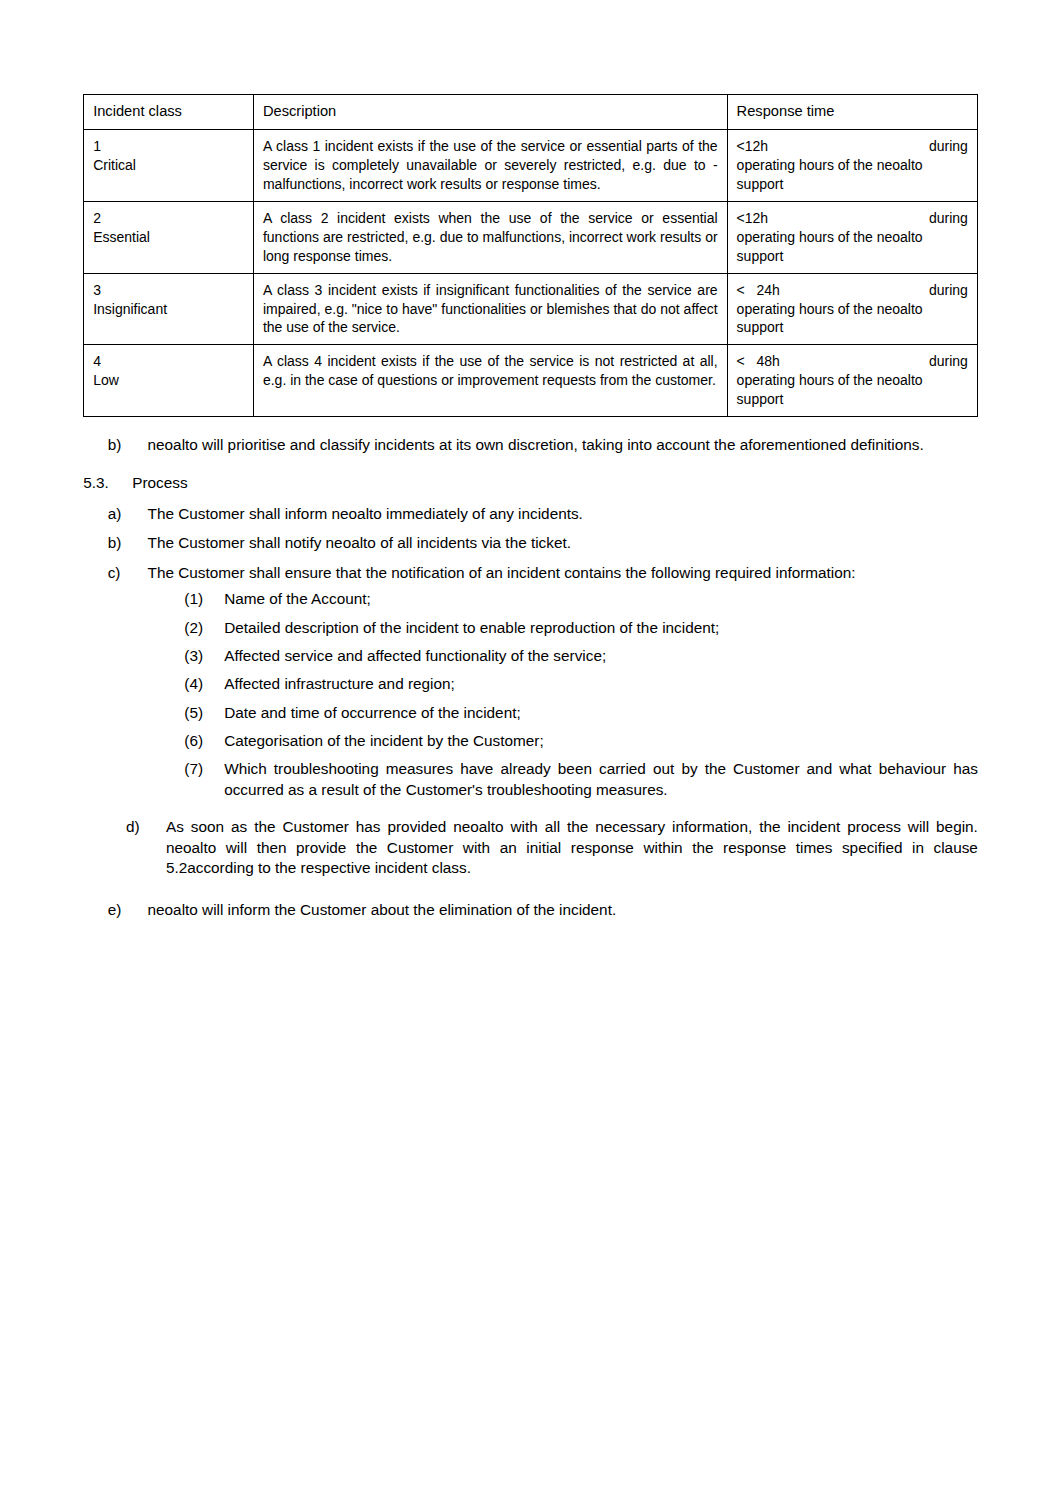| Incident class | Description | Response time |
| --- | --- | --- |
| 1 Critical | A class 1 incident exists if the use of the service or essential parts of the service is completely unavailable or severely restricted, e.g. due to - malfunctions, incorrect work results or response times. | <12h during operating hours of the neoalto support |
| 2 Essential | A class 2 incident exists when the use of the service or essential functions are restricted, e.g. due to malfunctions, incorrect work results or long response times. | <12h during operating hours of the neoalto support |
| 3 Insignificant | A class 3 incident exists if insignificant functionalities of the service are impaired, e.g. "nice to have" functionalities or blemishes that do not affect the use of the service. | < 24h during operating hours of the neoalto support |
| 4 Low | A class 4 incident exists if the use of the service is not restricted at all, e.g. in the case of questions or improvement requests from the customer. | < 48h during operating hours of the neoalto support |
b) neoalto will prioritise and classify incidents at its own discretion, taking into account the aforementioned definitions.
5.3. Process
a) The Customer shall inform neoalto immediately of any incidents.
b) The Customer shall notify neoalto of all incidents via the ticket.
c) The Customer shall ensure that the notification of an incident contains the following required information:
(1) Name of the Account;
(2) Detailed description of the incident to enable reproduction of the incident;
(3) Affected service and affected functionality of the service;
(4) Affected infrastructure and region;
(5) Date and time of occurrence of the incident;
(6) Categorisation of the incident by the Customer;
(7) Which troubleshooting measures have already been carried out by the Customer and what behaviour has occurred as a result of the Customer's troubleshooting measures.
d) As soon as the Customer has provided neoalto with all the necessary information, the incident process will begin. neoalto will then provide the Customer with an initial response within the response times specified in clause 5.2according to the respective incident class.
e) neoalto will inform the Customer about the elimination of the incident.